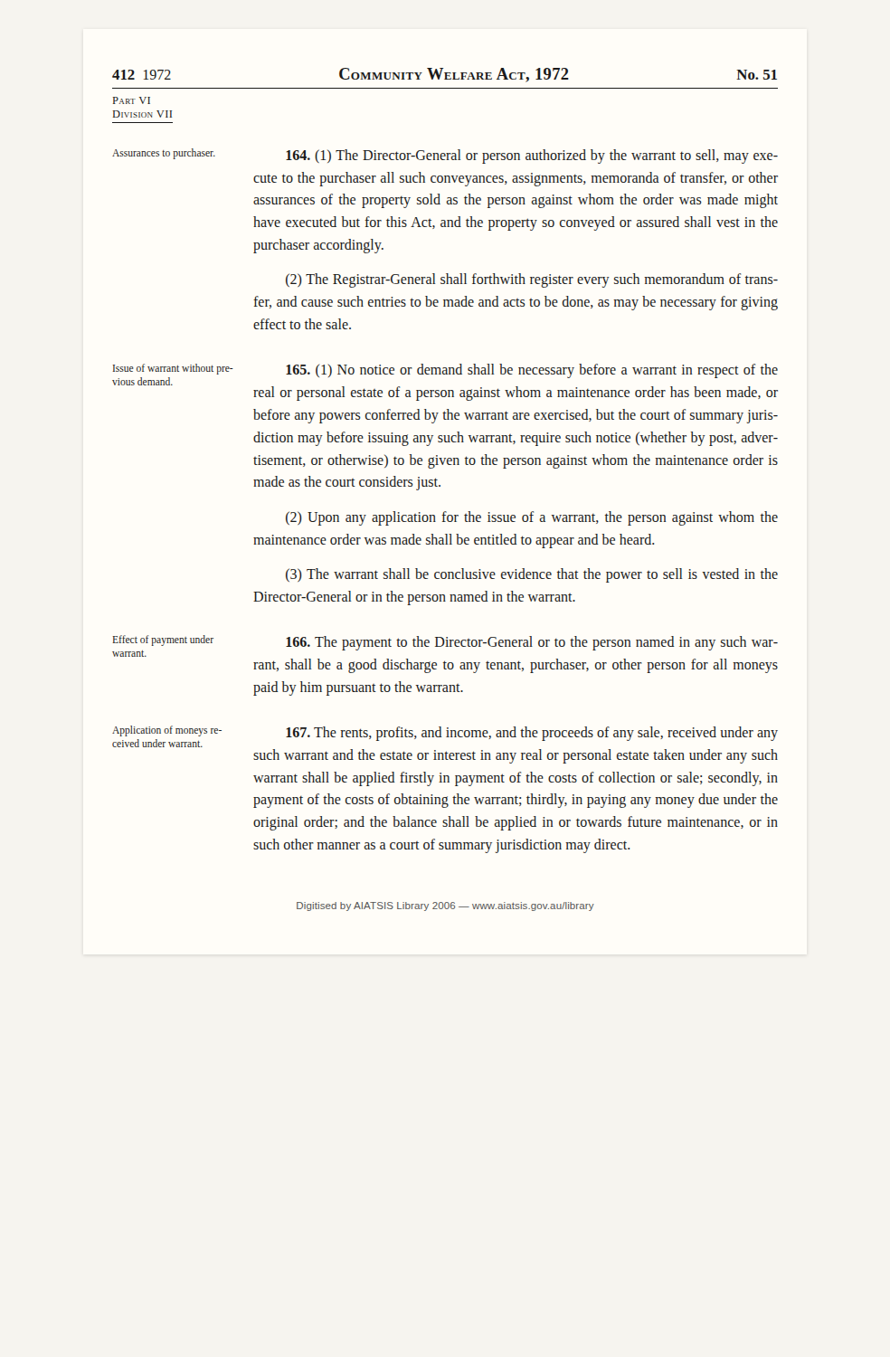4121972
Community Welfare Act, 1972
No. 51
Part VI
Division VII
Assurances to purchaser.
164. (1) The Director-General or person authorized by the warrant to sell, may execute to the purchaser all such conveyances, assignments, memoranda of transfer, or other assurances of the property sold as the person against whom the order was made might have executed but for this Act, and the property so conveyed or assured shall vest in the purchaser accordingly.
(2) The Registrar-General shall forthwith register every such memorandum of transfer, and cause such entries to be made and acts to be done, as may be necessary for giving effect to the sale.
Issue of warrant without previous demand.
165. (1) No notice or demand shall be necessary before a warrant in respect of the real or personal estate of a person against whom a maintenance order has been made, or before any powers conferred by the warrant are exercised, but the court of summary jurisdiction may before issuing any such warrant, require such notice (whether by post, advertisement, or otherwise) to be given to the person against whom the maintenance order is made as the court considers just.
(2) Upon any application for the issue of a warrant, the person against whom the maintenance order was made shall be entitled to appear and be heard.
(3) The warrant shall be conclusive evidence that the power to sell is vested in the Director-General or in the person named in the warrant.
Effect of payment under warrant.
166. The payment to the Director-General or to the person named in any such warrant, shall be a good discharge to any tenant, purchaser, or other person for all moneys paid by him pursuant to the warrant.
Application of moneys received under warrant.
167. The rents, profits, and income, and the proceeds of any sale, received under any such warrant and the estate or interest in any real or personal estate taken under any such warrant shall be applied firstly in payment of the costs of collection or sale; secondly, in payment of the costs of obtaining the warrant; thirdly, in paying any money due under the original order; and the balance shall be applied in or towards future maintenance, or in such other manner as a court of summary jurisdiction may direct.
Digitised by AIATSIS Library 2006 — www.aiatsis.gov.au/library